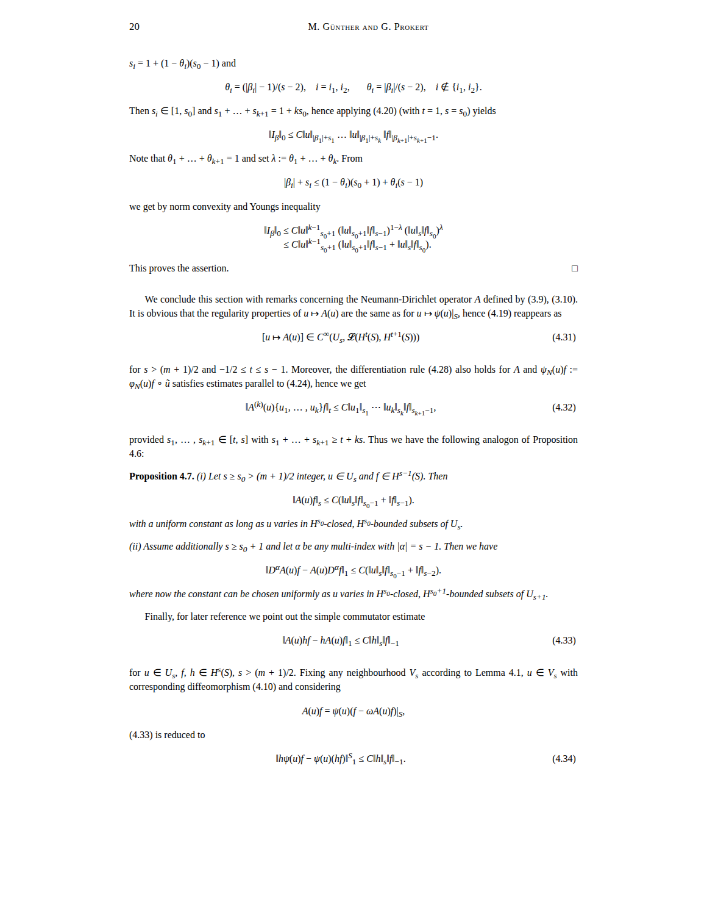20 M. Günther and G. Prokert
si = 1 + (1 − θi)(s0 − 1) and
θi = (|βi| − 1)/(s − 2), i = i1, i2, θi = |βi|/(s − 2), i ∉ {i1, i2}.
Then si ∈ [1, s0] and s1 + … + sk+1 = 1 + ks0, hence applying (4.20) (with t = 1, s = s0) yields
‖Iβ‖0 ≤ C‖u‖|β1|+s1 … ‖u‖|β1|+sk ‖f‖|βk+1|+sk+1−1.
Note that θ1 + … + θk+1 = 1 and set λ := θ1 + … + θk. From
|βi| + si ≤ (1 − θi)(s0 + 1) + θi(s − 1)
we get by norm convexity and Youngs inequality
‖Iβ‖0 ≤ C‖u‖k−1s0+1 (‖u‖s0+1‖f‖s−1)1−λ (‖u‖s‖f‖s0)λ ≤ C‖u‖k−1s0+1 (‖u‖s0+1‖f‖s−1 + ‖u‖s‖f‖s0).
This proves the assertion. □
We conclude this section with remarks concerning the Neumann-Dirichlet operator A defined by (3.9), (3.10). It is obvious that the regularity properties of u ↦ A(u) are the same as for u ↦ ψ(u)|S, hence (4.19) reappears as
(4.31) [u ↦ A(u)] ∈ C∞(Us, 𝓛(Ht(S), Ht+1(S)))
for s > (m + 1)/2 and −1/2 ≤ t ≤ s − 1. Moreover, the differentiation rule (4.28) also holds for A and ψN(u)f := φN(u)f ∘ ũ satisfies estimates parallel to (4.24), hence we get
(4.32) ‖A(k)(u){u1, … , uk}f‖t ≤ C‖u1‖s1 ⋯ ‖uk‖sk‖f‖sk+1−1,
provided s1, … , sk+1 ∈ [t, s] with s1 + … + sk+1 ≥ t + ks. Thus we have the following analogon of Proposition 4.6:
Proposition 4.7. (i) Let s ≥ s0 > (m + 1)/2 integer, u ∈ Us and f ∈ Hs−1(S). Then
‖A(u)f‖s ≤ C(‖u‖s‖f‖s0−1 + ‖f‖s−1).
with a uniform constant as long as u varies in Hs0-closed, Hs0-bounded subsets of Us.
(ii) Assume additionally s ≥ s0 + 1 and let α be any multi-index with |α| = s − 1. Then we have
‖DαA(u)f − A(u)Dαf‖1 ≤ C(‖u‖s‖f‖s0−1 + ‖f‖s−2).
where now the constant can be chosen uniformly as u varies in Hs0-closed, Hs0+1-bounded subsets of Us+1.
Finally, for later reference we point out the simple commutator estimate
(4.33) ‖A(u)hf − hA(u)f‖1 ≤ C‖h‖s‖f‖−1
for u ∈ Us, f, h ∈ Hs(S), s > (m + 1)/2. Fixing any neighbourhood Vs according to Lemma 4.1, u ∈ Vs with corresponding diffeomorphism (4.10) and considering
A(u)f = ψ(u)(f − ωA(u)f)|S,
(4.33) is reduced to
(4.34) ‖hψ(u)f − ψ(u)(hf)‖S1 ≤ C‖h‖s‖f‖−1.